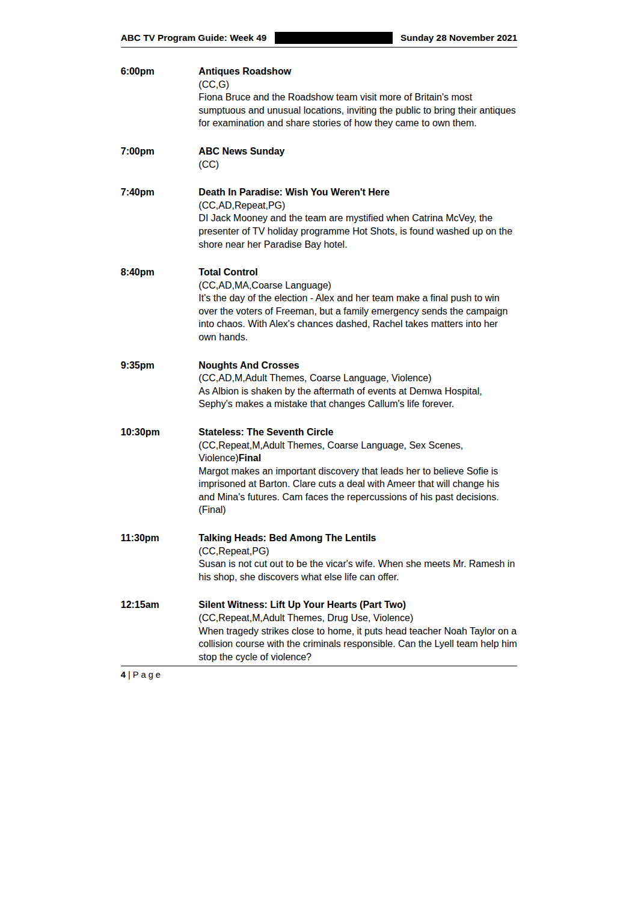ABC TV Program Guide: Week 49
Sunday 28 November 2021
| 6:00pm | Antiques Roadshow (CC,G) Fiona Bruce and the Roadshow team visit more of Britain's most sumptuous and unusual locations, inviting the public to bring their antiques for examination and share stories of how they came to own them. |
| 7:00pm | ABC News Sunday (CC) |
| 7:40pm | Death In Paradise: Wish You Weren't Here (CC,AD,Repeat,PG) DI Jack Mooney and the team are mystified when Catrina McVey, the presenter of TV holiday programme Hot Shots, is found washed up on the shore near her Paradise Bay hotel. |
| 8:40pm | Total Control (CC,AD,MA,Coarse Language) It's the day of the election - Alex and her team make a final push to win over the voters of Freeman, but a family emergency sends the campaign into chaos. With Alex's chances dashed, Rachel takes matters into her own hands. |
| 9:35pm | Noughts And Crosses (CC,AD,M,Adult Themes, Coarse Language, Violence) As Albion is shaken by the aftermath of events at Demwa Hospital, Sephy's makes a mistake that changes Callum's life forever. |
| 10:30pm | Stateless: The Seventh Circle (CC,Repeat,M,Adult Themes, Coarse Language, Sex Scenes, Violence) Final Margot makes an important discovery that leads her to believe Sofie is imprisoned at Barton. Clare cuts a deal with Ameer that will change his and Mina's futures. Cam faces the repercussions of his past decisions. (Final) |
| 11:30pm | Talking Heads: Bed Among The Lentils (CC,Repeat,PG) Susan is not cut out to be the vicar's wife. When she meets Mr. Ramesh in his shop, she discovers what else life can offer. |
| 12:15am | Silent Witness: Lift Up Your Hearts (Part Two) (CC,Repeat,M,Adult Themes, Drug Use, Violence) When tragedy strikes close to home, it puts head teacher Noah Taylor on a collision course with the criminals responsible. Can the Lyell team help him stop the cycle of violence? |
4 | P a g e